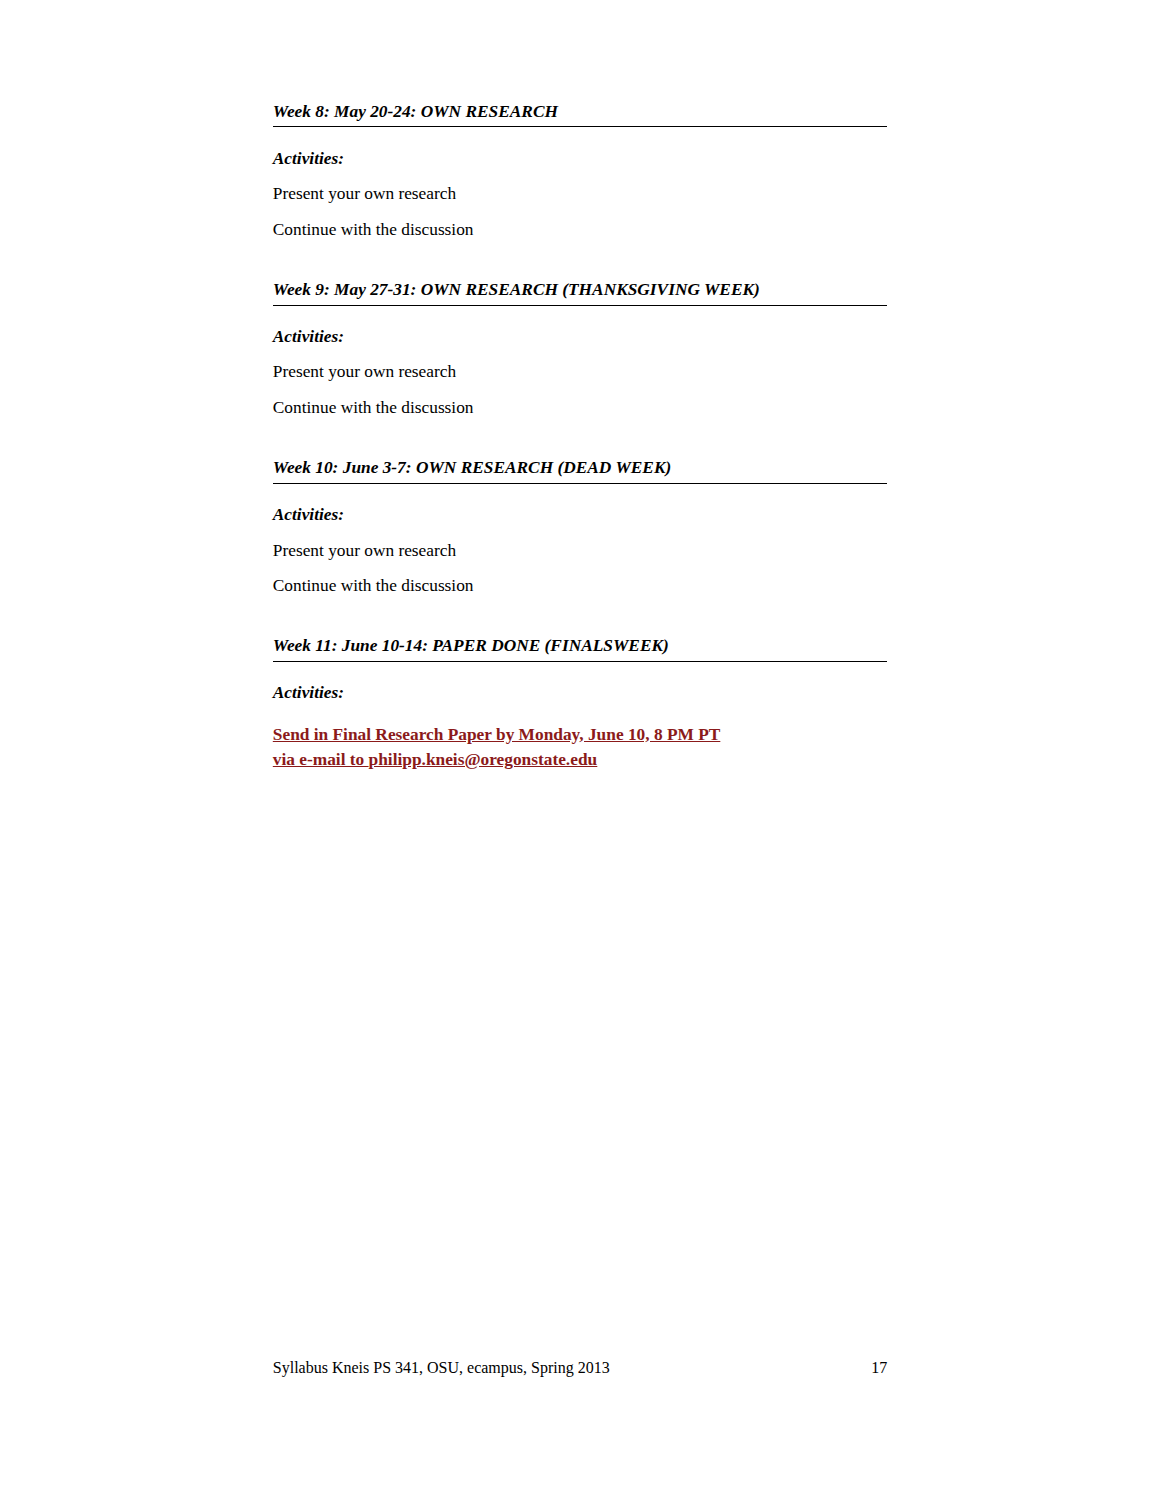Week 8: May 20-24: OWN RESEARCH
Activities:
Present your own research
Continue with the discussion
Week 9: May 27-31: OWN RESEARCH (THANKSGIVING WEEK)
Activities:
Present your own research
Continue with the discussion
Week 10: June 3-7: OWN RESEARCH (DEAD WEEK)
Activities:
Present your own research
Continue with the discussion
Week 11: June 10-14: PAPER DONE (FINALSWEEK)
Activities:
Send in Final Research Paper by Monday, June 10, 8 PM PT
via e-mail to philipp.kneis@oregonstate.edu
Syllabus Kneis PS 341, OSU, ecampus, Spring 2013 17